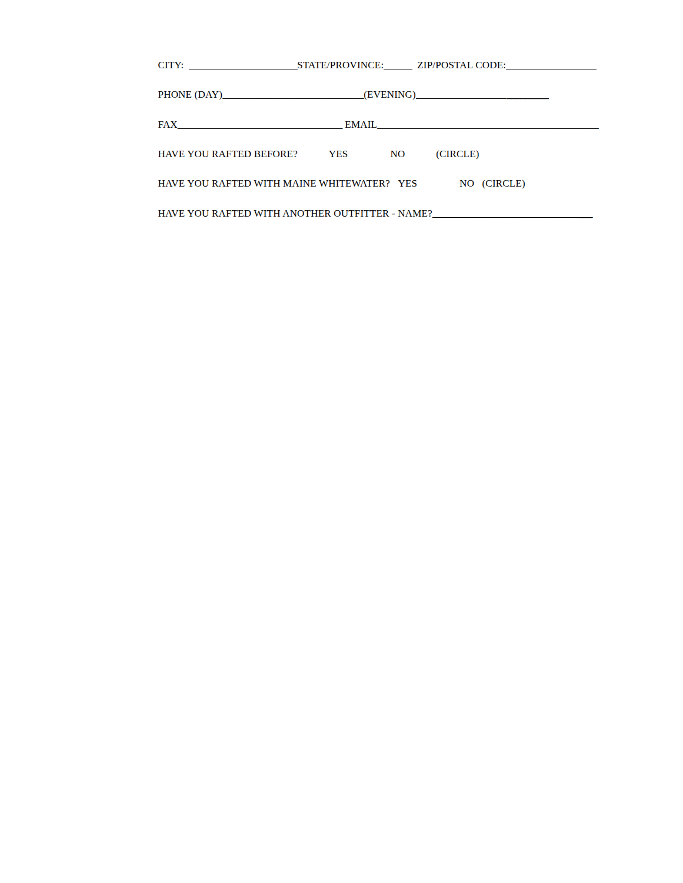CITY: _______________________STATE/PROVINCE:______ ZIP/POSTAL CODE:
PHONE (DAY)______________________________(EVENING) _________
FAX___________________________________ EMAIL_______________________________________________
HAVE YOU RAFTED BEFORE? YES NO (CIRCLE)
HAVE YOU RAFTED WITH MAINE WHITEWATER? YES NO (CIRCLE)
HAVE YOU RAFTED WITH ANOTHER OUTFITTER - NAME?__________________________________